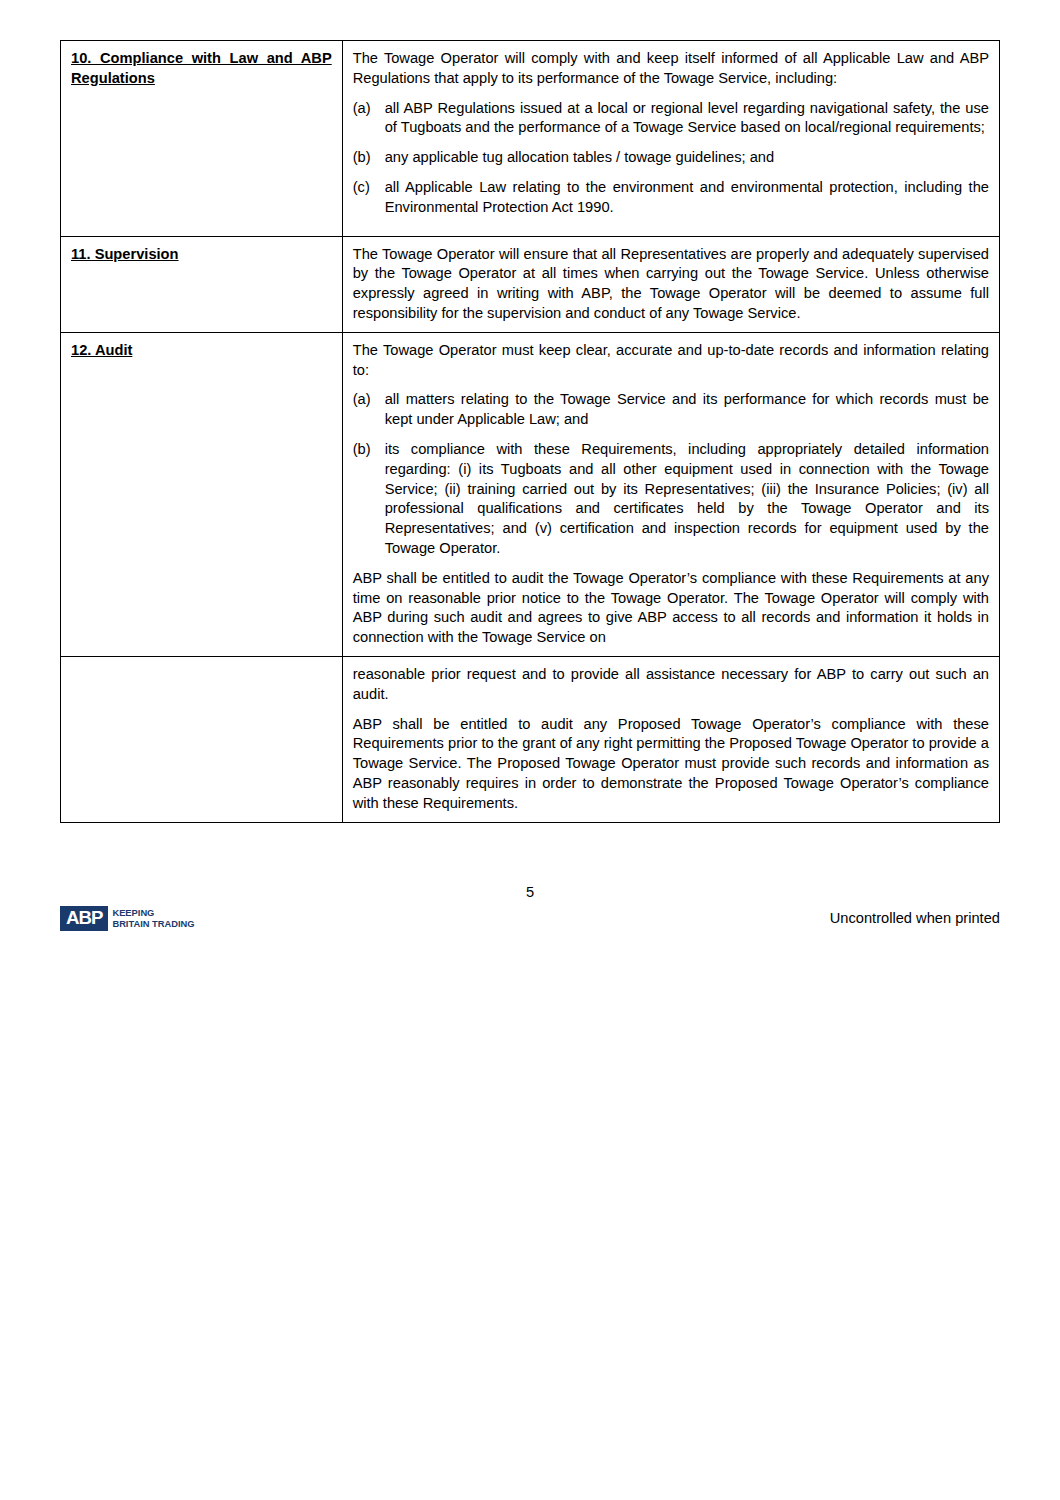| 10. Compliance with Law and ABP Regulations | The Towage Operator will comply with and keep itself informed of all Applicable Law and ABP Regulations that apply to its performance of the Towage Service, including: (a) all ABP Regulations issued at a local or regional level regarding navigational safety, the use of Tugboats and the performance of a Towage Service based on local/regional requirements; (b) any applicable tug allocation tables / towage guidelines; and (c) all Applicable Law relating to the environment and environmental protection, including the Environmental Protection Act 1990. |
| 11. Supervision | The Towage Operator will ensure that all Representatives are properly and adequately supervised by the Towage Operator at all times when carrying out the Towage Service. Unless otherwise expressly agreed in writing with ABP, the Towage Operator will be deemed to assume full responsibility for the supervision and conduct of any Towage Service. |
| 12. Audit | The Towage Operator must keep clear, accurate and up-to-date records and information relating to: (a) all matters relating to the Towage Service and its performance for which records must be kept under Applicable Law; and (b) its compliance with these Requirements, including appropriately detailed information regarding: (i) its Tugboats and all other equipment used in connection with the Towage Service; (ii) training carried out by its Representatives; (iii) the Insurance Policies; (iv) all professional qualifications and certificates held by the Towage Operator and its Representatives; and (v) certification and inspection records for equipment used by the Towage Operator. ABP shall be entitled to audit the Towage Operator’s compliance with these Requirements at any time on reasonable prior notice to the Towage Operator. The Towage Operator will comply with ABP during such audit and agrees to give ABP access to all records and information it holds in connection with the Towage Service on |
| | reasonable prior request and to provide all assistance necessary for ABP to carry out such an audit. ABP shall be entitled to audit any Proposed Towage Operator’s compliance with these Requirements prior to the grant of any right permitting the Proposed Towage Operator to provide a Towage Service. The Proposed Towage Operator must provide such records and information as ABP reasonably requires in order to demonstrate the Proposed Towage Operator’s compliance with these Requirements. |
5
ABP Keeping
Britain Trading
Uncontrolled when printed